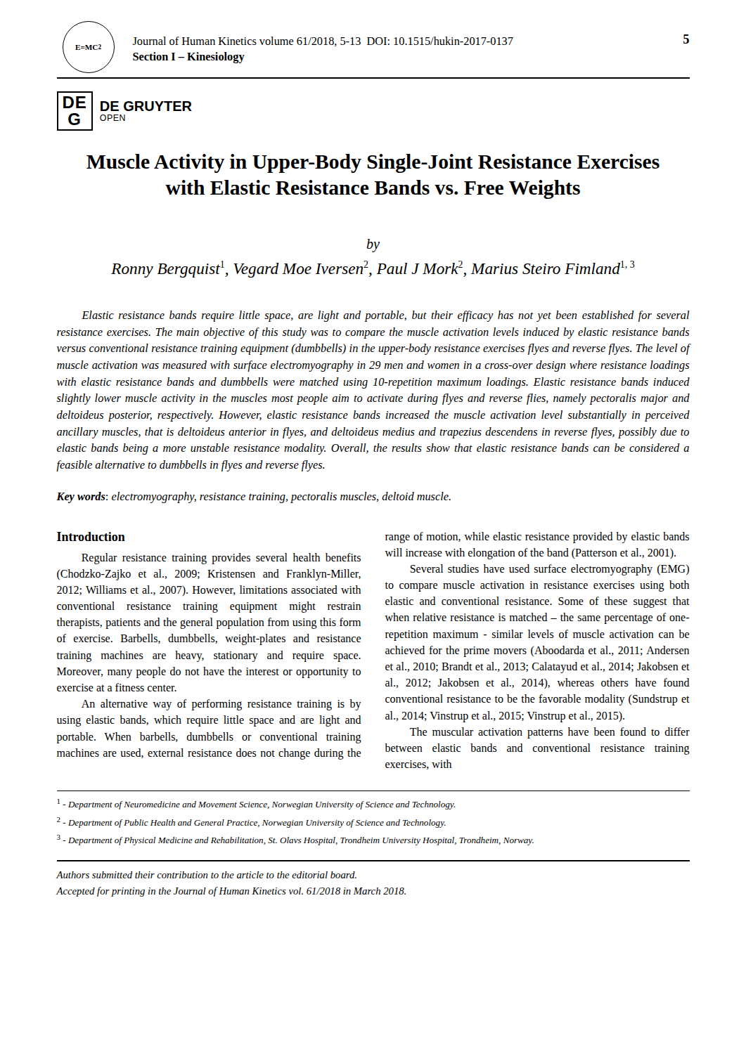E=MC2
Journal of Human Kinetics volume 61/2018, 5-13 DOI: 10.1515/hukin-2017-0137
Section I – Kinesiology
5
DE G
DE GRUYTEROPEN
Muscle Activity in Upper-Body Single-Joint Resistance Exercises
with Elastic Resistance Bands vs. Free Weights
by
Ronny Bergquist1, Vegard Moe Iversen2, Paul J Mork2, Marius Steiro Fimland1, 3
Elastic resistance bands require little space, are light and portable, but their efficacy has not yet been established for several resistance exercises. The main objective of this study was to compare the muscle activation levels induced by elastic resistance bands versus conventional resistance training equipment (dumbbells) in the upper-body resistance exercises flyes and reverse flyes. The level of muscle activation was measured with surface electromyography in 29 men and women in a cross-over design where resistance loadings with elastic resistance bands and dumbbells were matched using 10-repetition maximum loadings. Elastic resistance bands induced slightly lower muscle activity in the muscles most people aim to activate during flyes and reverse flies, namely pectoralis major and deltoideus posterior, respectively. However, elastic resistance bands increased the muscle activation level substantially in perceived ancillary muscles, that is deltoideus anterior in flyes, and deltoideus medius and trapezius descendens in reverse flyes, possibly due to elastic bands being a more unstable resistance modality. Overall, the results show that elastic resistance bands can be considered a feasible alternative to dumbbells in flyes and reverse flyes.
Key words: electromyography, resistance training, pectoralis muscles, deltoid muscle.
Introduction
Regular resistance training provides several health benefits (Chodzko-Zajko et al., 2009; Kristensen and Franklyn-Miller, 2012; Williams et al., 2007). However, limitations associated with conventional resistance training equipment might restrain therapists, patients and the general population from using this form of exercise. Barbells, dumbbells, weight-plates and resistance training machines are heavy, stationary and require space. Moreover, many people do not have the interest or opportunity to exercise at a fitness center.
An alternative way of performing resistance training is by using elastic bands, which require little space and are light and portable. When barbells, dumbbells or conventional training machines are used, external resistance does not change during the range of motion, while elastic resistance provided by elastic bands will increase with elongation of the band (Patterson et al., 2001).
Several studies have used surface electromyography (EMG) to compare muscle activation in resistance exercises using both elastic and conventional resistance. Some of these suggest that when relative resistance is matched – the same percentage of one-repetition maximum - similar levels of muscle activation can be achieved for the prime movers (Aboodarda et al., 2011; Andersen et al., 2010; Brandt et al., 2013; Calatayud et al., 2014; Jakobsen et al., 2012; Jakobsen et al., 2014), whereas others have found conventional resistance to be the favorable modality (Sundstrup et al., 2014; Vinstrup et al., 2015; Vinstrup et al., 2015).
The muscular activation patterns have been found to differ between elastic bands and conventional resistance training exercises, with
1 - Department of Neuromedicine and Movement Science, Norwegian University of Science and Technology.
2 - Department of Public Health and General Practice, Norwegian University of Science and Technology.
3 - Department of Physical Medicine and Rehabilitation, St. Olavs Hospital, Trondheim University Hospital, Trondheim, Norway.
Authors submitted their contribution to the article to the editorial board.
Accepted for printing in the Journal of Human Kinetics vol. 61/2018 in March 2018.